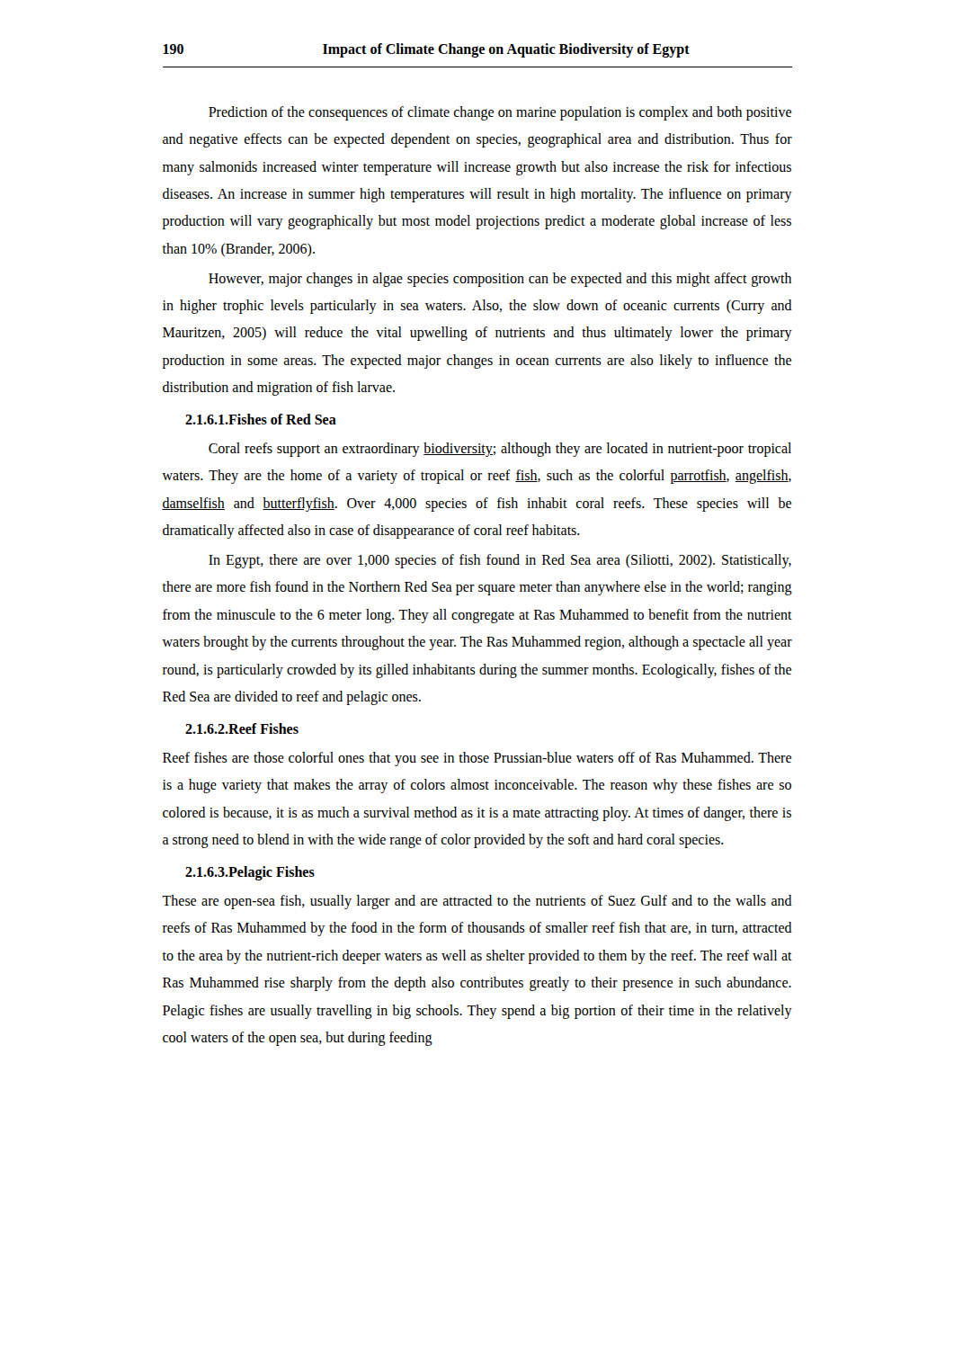190 Impact of Climate Change on Aquatic Biodiversity of Egypt
Prediction of the consequences of climate change on marine population is complex and both positive and negative effects can be expected dependent on species, geographical area and distribution. Thus for many salmonids increased winter temperature will increase growth but also increase the risk for infectious diseases. An increase in summer high temperatures will result in high mortality. The influence on primary production will vary geographically but most model projections predict a moderate global increase of less than 10% (Brander, 2006).
However, major changes in algae species composition can be expected and this might affect growth in higher trophic levels particularly in sea waters. Also, the slow down of oceanic currents (Curry and Mauritzen, 2005) will reduce the vital upwelling of nutrients and thus ultimately lower the primary production in some areas. The expected major changes in ocean currents are also likely to influence the distribution and migration of fish larvae.
2.1.6.1.Fishes of Red Sea
Coral reefs support an extraordinary biodiversity; although they are located in nutrient-poor tropical waters. They are the home of a variety of tropical or reef fish, such as the colorful parrotfish, angelfish, damselfish and butterflyfish. Over 4,000 species of fish inhabit coral reefs. These species will be dramatically affected also in case of disappearance of coral reef habitats.
In Egypt, there are over 1,000 species of fish found in Red Sea area (Siliotti, 2002). Statistically, there are more fish found in the Northern Red Sea per square meter than anywhere else in the world; ranging from the minuscule to the 6 meter long. They all congregate at Ras Muhammed to benefit from the nutrient waters brought by the currents throughout the year. The Ras Muhammed region, although a spectacle all year round, is particularly crowded by its gilled inhabitants during the summer months. Ecologically, fishes of the Red Sea are divided to reef and pelagic ones.
2.1.6.2.Reef Fishes
Reef fishes are those colorful ones that you see in those Prussian-blue waters off of Ras Muhammed. There is a huge variety that makes the array of colors almost inconceivable. The reason why these fishes are so colored is because, it is as much a survival method as it is a mate attracting ploy. At times of danger, there is a strong need to blend in with the wide range of color provided by the soft and hard coral species.
2.1.6.3.Pelagic Fishes
These are open-sea fish, usually larger and are attracted to the nutrients of Suez Gulf and to the walls and reefs of Ras Muhammed by the food in the form of thousands of smaller reef fish that are, in turn, attracted to the area by the nutrient-rich deeper waters as well as shelter provided to them by the reef. The reef wall at Ras Muhammed rise sharply from the depth also contributes greatly to their presence in such abundance. Pelagic fishes are usually travelling in big schools. They spend a big portion of their time in the relatively cool waters of the open sea, but during feeding